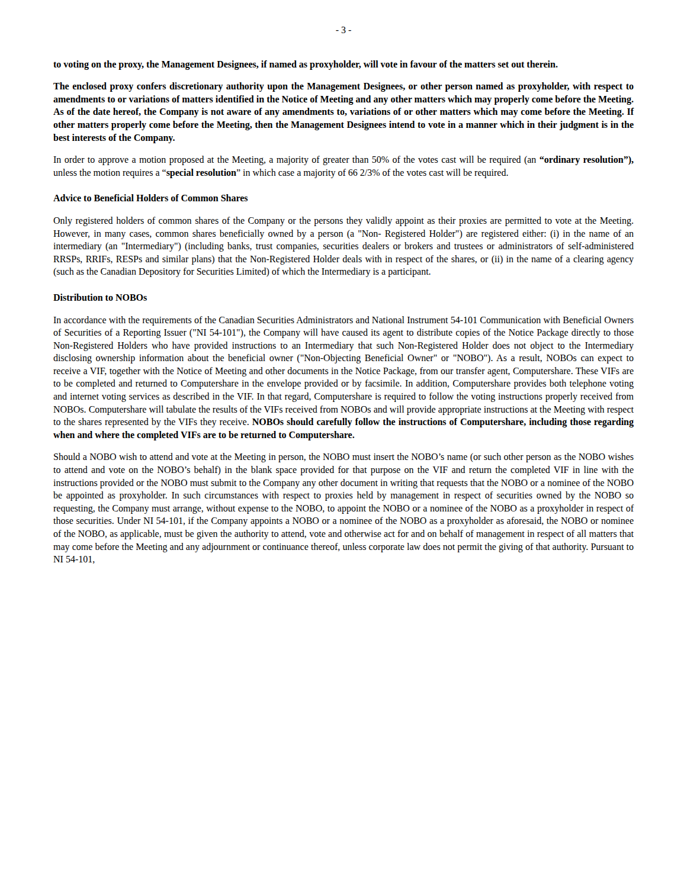- 3 -
to voting on the proxy, the Management Designees, if named as proxyholder, will vote in favour of the matters set out therein.
The enclosed proxy confers discretionary authority upon the Management Designees, or other person named as proxyholder, with respect to amendments to or variations of matters identified in the Notice of Meeting and any other matters which may properly come before the Meeting. As of the date hereof, the Company is not aware of any amendments to, variations of or other matters which may come before the Meeting. If other matters properly come before the Meeting, then the Management Designees intend to vote in a manner which in their judgment is in the best interests of the Company.
In order to approve a motion proposed at the Meeting, a majority of greater than 50% of the votes cast will be required (an “ordinary resolution”), unless the motion requires a “special resolution” in which case a majority of 66 2/3% of the votes cast will be required.
Advice to Beneficial Holders of Common Shares
Only registered holders of common shares of the Company or the persons they validly appoint as their proxies are permitted to vote at the Meeting. However, in many cases, common shares beneficially owned by a person (a "Non- Registered Holder") are registered either: (i) in the name of an intermediary (an "Intermediary") (including banks, trust companies, securities dealers or brokers and trustees or administrators of self-administered RRSPs, RRIFs, RESPs and similar plans) that the Non-Registered Holder deals with in respect of the shares, or (ii) in the name of a clearing agency (such as the Canadian Depository for Securities Limited) of which the Intermediary is a participant.
Distribution to NOBOs
In accordance with the requirements of the Canadian Securities Administrators and National Instrument 54-101 Communication with Beneficial Owners of Securities of a Reporting Issuer ("NI 54-101"), the Company will have caused its agent to distribute copies of the Notice Package directly to those Non-Registered Holders who have provided instructions to an Intermediary that such Non-Registered Holder does not object to the Intermediary disclosing ownership information about the beneficial owner ("Non-Objecting Beneficial Owner" or "NOBO"). As a result, NOBOs can expect to receive a VIF, together with the Notice of Meeting and other documents in the Notice Package, from our transfer agent, Computershare. These VIFs are to be completed and returned to Computershare in the envelope provided or by facsimile. In addition, Computershare provides both telephone voting and internet voting services as described in the VIF. In that regard, Computershare is required to follow the voting instructions properly received from NOBOs. Computershare will tabulate the results of the VIFs received from NOBOs and will provide appropriate instructions at the Meeting with respect to the shares represented by the VIFs they receive. NOBOs should carefully follow the instructions of Computershare, including those regarding when and where the completed VIFs are to be returned to Computershare.
Should a NOBO wish to attend and vote at the Meeting in person, the NOBO must insert the NOBO’s name (or such other person as the NOBO wishes to attend and vote on the NOBO’s behalf) in the blank space provided for that purpose on the VIF and return the completed VIF in line with the instructions provided or the NOBO must submit to the Company any other document in writing that requests that the NOBO or a nominee of the NOBO be appointed as proxyholder. In such circumstances with respect to proxies held by management in respect of securities owned by the NOBO so requesting, the Company must arrange, without expense to the NOBO, to appoint the NOBO or a nominee of the NOBO as a proxyholder in respect of those securities. Under NI 54-101, if the Company appoints a NOBO or a nominee of the NOBO as a proxyholder as aforesaid, the NOBO or nominee of the NOBO, as applicable, must be given the authority to attend, vote and otherwise act for and on behalf of management in respect of all matters that may come before the Meeting and any adjournment or continuance thereof, unless corporate law does not permit the giving of that authority. Pursuant to NI 54-101,